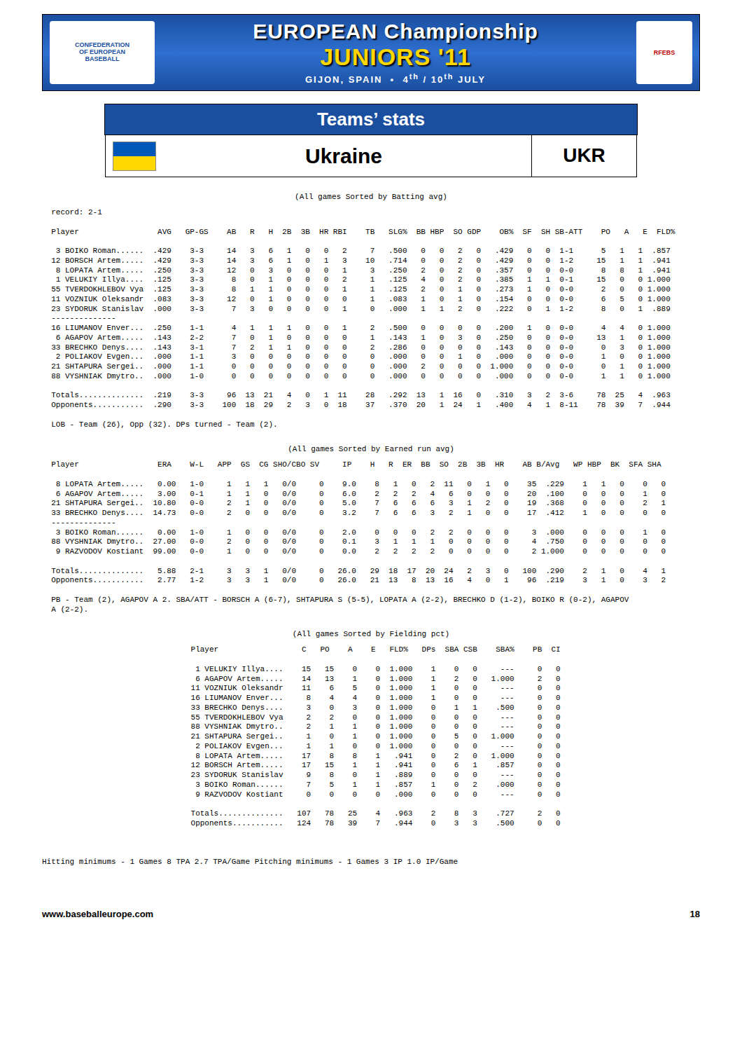CONFEDERATION
OF EUROPEAN
BASEBALL
EUROPEAN Championship
JUNIORS '11
GIJON, SPAIN • 4th / 10th JULY
RFEBS
Teams’ stats
Ukraine
UKR
(All games Sorted by Batting avg)
  record: 2-1

  Player                 AVG   GP-GS    AB   R   H  2B  3B  HR RBI    TB   SLG%  BB HBP  SO GDP    OB%  SF  SH SB-ATT    PO   A   E  FLD%

   3 BOIKO Roman......  .429    3-3     14   3   6   1   0   0   2     7   .500   0   0   2   0   .429   0   0  1-1      5   1   1  .857
  12 BORSCH Artem.....  .429    3-3     14   3   6   1   0   1   3    10   .714   0   0   2   0   .429   0   0  1-2     15   1   1  .941
   8 LOPATA Artem.....  .250    3-3     12   0   3   0   0   0   1     3   .250   2   0   2   0   .357   0   0  0-0      8   8   1  .941
   1 VELUKIY Illya....  .125    3-3      8   0   1   0   0   0   2     1   .125   4   0   2   0   .385   1   1  0-1     15   0   0 1.000
  55 TVERDOKHLEBOV Vya  .125    3-3      8   1   1   0   0   0   1     1   .125   2   0   1   0   .273   1   0  0-0      2   0   0 1.000
  11 VOZNIUK Oleksandr  .083    3-3     12   0   1   0   0   0   0     1   .083   1   0   1   0   .154   0   0  0-0      6   5   0 1.000
  23 SYDORUK Stanislav  .000    3-3      7   3   0   0   0   0   1     0   .000   1   1   2   0   .222   0   1  1-2      8   0   1  .889
  --------------
  16 LIUMANOV Enver...  .250    1-1      4   1   1   1   0   0   1     2   .500   0   0   0   0   .200   1   0  0-0      4   4   0 1.000
   6 AGAPOV Artem.....  .143    2-2      7   0   1   0   0   0   0     1   .143   1   0   3   0   .250   0   0  0-0     13   1   0 1.000
  33 BRECHKO Denys....  .143    3-1      7   2   1   1   0   0   0     2   .286   0   0   0   0   .143   0   0  0-0      0   3   0 1.000
   2 POLIAKOV Evgen...  .000    1-1      3   0   0   0   0   0   0     0   .000   0   0   1   0   .000   0   0  0-0      1   0   0 1.000
  21 SHTAPURA Sergei..  .000    1-1      0   0   0   0   0   0   0     0   .000   2   0   0   0  1.000   0   0  0-0      0   1   0 1.000
  88 VYSHNIAK Dmytro..  .000    1-0      0   0   0   0   0   0   0     0   .000   0   0   0   0   .000   0   0  0-0      1   1   0 1.000

  Totals..............  .219    3-3     96  13  21   4   0   1  11    28   .292  13   1  16   0   .310   3   2  3-6     78  25   4  .963
  Opponents...........  .290    3-3    100  18  29   2   3   0  18    37   .370  20   1  24   1   .400   4   1  8-11    78  39   7  .944

  LOB - Team (26), Opp (32). DPs turned - Team (2).
(All games Sorted by Earned run avg)
  Player                 ERA    W-L   APP  GS  CG SHO/CBO SV     IP    H   R  ER  BB  SO  2B  3B  HR    AB B/Avg   WP HBP  BK  SFA SHA

   8 LOPATA Artem.....   0.00   1-0     1   1   1   0/0     0    9.0    8   1   0   2  11   0   1   0    35  .229    1   1   0    0   0
   6 AGAPOV Artem.....   3.00   0-1     1   1   0   0/0     0    6.0    2   2   2   4   6   0   0   0    20  .100    0   0   0    1   0
  21 SHTAPURA Sergei..  10.80   0-0     2   1   0   0/0     0    5.0    7   6   6   6   3   1   2   0    19  .368    0   0   0    2   1
  33 BRECHKO Denys....  14.73   0-0     2   0   0   0/0     0    3.2    7   6   6   3   2   1   0   0    17  .412    1   0   0    0   0
  --------------
   3 BOIKO Roman......   0.00   1-0     1   0   0   0/0     0    2.0    0   0   0   2   2   0   0   0     3  .000    0   0   0    1   0
  88 VYSHNIAK Dmytro..  27.00   0-0     2   0   0   0/0     0    0.1    3   1   1   1   0   0   0   0     4  .750    0   0   0    0   0
   9 RAZVODOV Kostiant  99.00   0-0     1   0   0   0/0     0    0.0    2   2   2   2   0   0   0   0     2 1.000    0   0   0    0   0

  Totals..............   5.88   2-1     3   3   1   0/0     0   26.0   29  18  17  20  24   2   3   0   100  .290    2   1   0    4   1
  Opponents...........   2.77   1-2     3   3   1   0/0     0   26.0   21  13   8  13  16   4   0   1    96  .219    3   1   0    3   2

  PB - Team (2), AGAPOV A 2. SBA/ATT - BORSCH A (6-7), SHTAPURA S (5-5), LOPATA A (2-2), BRECHKO D (1-2), BOIKO R (0-2), AGAPOV
  A (2-2).
(All games Sorted by Fielding pct)
  Player                  C   PO    A    E   FLD%   DPs  SBA CSB    SBA%    PB  CI

   1 VELUKIY Illya....    15   15    0    0  1.000    1    0   0     ---     0   0
   6 AGAPOV Artem.....    14   13    1    0  1.000    1    2   0   1.000     2   0
  11 VOZNIUK Oleksandr    11    6    5    0  1.000    1    0   0     ---     0   0
  16 LIUMANOV Enver...     8    4    4    0  1.000    1    0   0     ---     0   0
  33 BRECHKO Denys....     3    0    3    0  1.000    0    1   1    .500     0   0
  55 TVERDOKHLEBOV Vya     2    2    0    0  1.000    0    0   0     ---     0   0
  88 VYSHNIAK Dmytro..     2    1    1    0  1.000    0    0   0     ---     0   0
  21 SHTAPURA Sergei..     1    0    1    0  1.000    0    5   0   1.000     0   0
   2 POLIAKOV Evgen...     1    1    0    0  1.000    0    0   0     ---     0   0
   8 LOPATA Artem.....    17    8    8    1   .941    0    2   0   1.000     0   0
  12 BORSCH Artem.....    17   15    1    1   .941    0    6   1    .857     0   0
  23 SYDORUK Stanislav     9    8    0    1   .889    0    0   0     ---     0   0
   3 BOIKO Roman......     7    5    1    1   .857    1    0   2    .000     0   0
   9 RAZVODOV Kostiant     0    0    0    0   .000    0    0   0     ---     0   0

  Totals..............   107   78   25    4   .963    2    8   3    .727     2   0
  Opponents...........   124   78   39    7   .944    0    3   3    .500     0   0
Hitting minimums - 1 Games 8 TPA 2.7 TPA/Game Pitching minimums - 1 Games 3 IP 1.0 IP/Game
www.baseballeurope.com
18